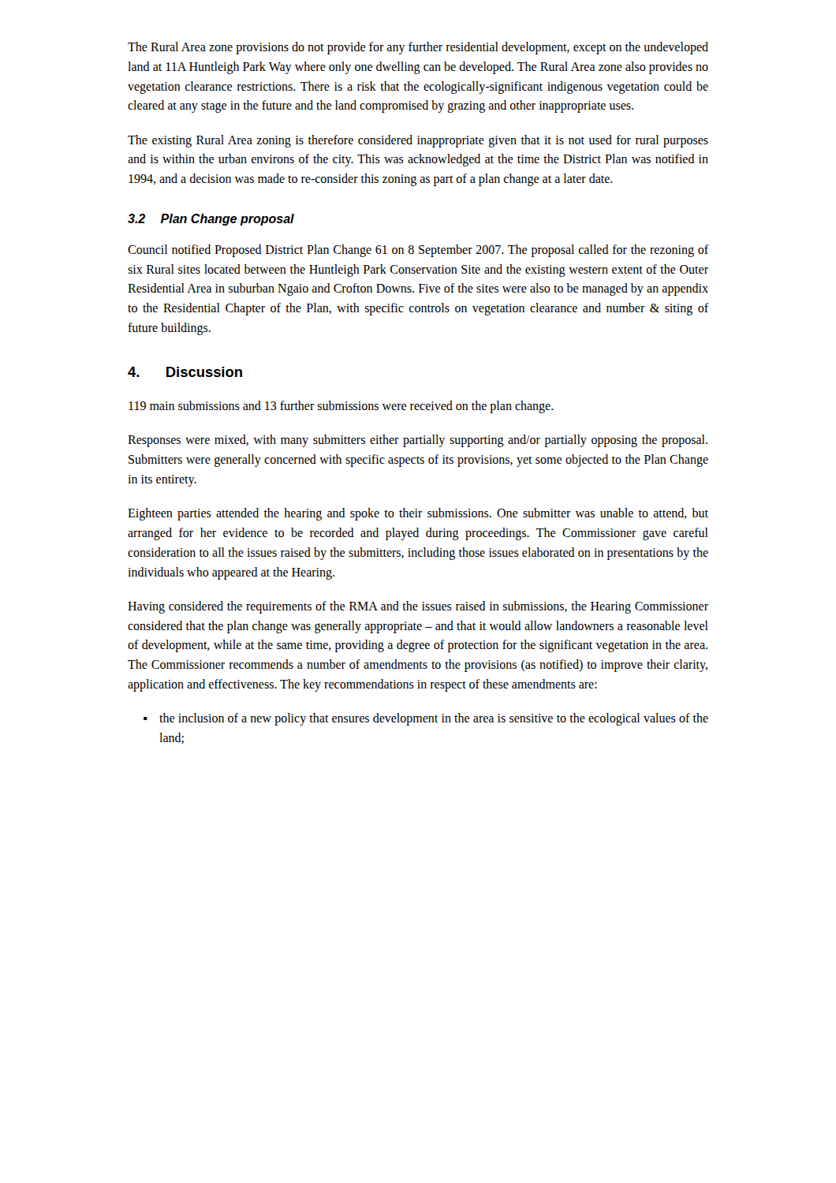The Rural Area zone provisions do not provide for any further residential development, except on the undeveloped land at 11A Huntleigh Park Way where only one dwelling can be developed. The Rural Area zone also provides no vegetation clearance restrictions. There is a risk that the ecologically-significant indigenous vegetation could be cleared at any stage in the future and the land compromised by grazing and other inappropriate uses.
The existing Rural Area zoning is therefore considered inappropriate given that it is not used for rural purposes and is within the urban environs of the city. This was acknowledged at the time the District Plan was notified in 1994, and a decision was made to re-consider this zoning as part of a plan change at a later date.
3.2 Plan Change proposal
Council notified Proposed District Plan Change 61 on 8 September 2007. The proposal called for the rezoning of six Rural sites located between the Huntleigh Park Conservation Site and the existing western extent of the Outer Residential Area in suburban Ngaio and Crofton Downs. Five of the sites were also to be managed by an appendix to the Residential Chapter of the Plan, with specific controls on vegetation clearance and number & siting of future buildings.
4. Discussion
119 main submissions and 13 further submissions were received on the plan change.
Responses were mixed, with many submitters either partially supporting and/or partially opposing the proposal. Submitters were generally concerned with specific aspects of its provisions, yet some objected to the Plan Change in its entirety.
Eighteen parties attended the hearing and spoke to their submissions. One submitter was unable to attend, but arranged for her evidence to be recorded and played during proceedings. The Commissioner gave careful consideration to all the issues raised by the submitters, including those issues elaborated on in presentations by the individuals who appeared at the Hearing.
Having considered the requirements of the RMA and the issues raised in submissions, the Hearing Commissioner considered that the plan change was generally appropriate – and that it would allow landowners a reasonable level of development, while at the same time, providing a degree of protection for the significant vegetation in the area. The Commissioner recommends a number of amendments to the provisions (as notified) to improve their clarity, application and effectiveness. The key recommendations in respect of these amendments are:
the inclusion of a new policy that ensures development in the area is sensitive to the ecological values of the land;